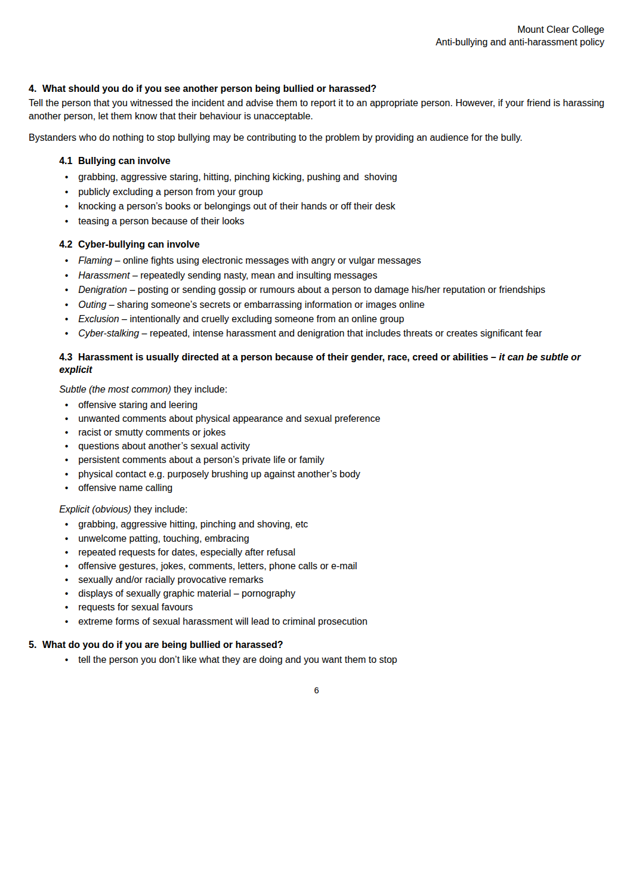Mount Clear College
Anti-bullying and anti-harassment policy
4. What should you do if you see another person being bullied or harassed?
Tell the person that you witnessed the incident and advise them to report it to an appropriate person. However, if your friend is harassing another person, let them know that their behaviour is unacceptable.
Bystanders who do nothing to stop bullying may be contributing to the problem by providing an audience for the bully.
4.1 Bullying can involve
grabbing, aggressive staring, hitting, pinching kicking, pushing and shoving
publicly excluding a person from your group
knocking a person’s books or belongings out of their hands or off their desk
teasing a person because of their looks
4.2 Cyber-bullying can involve
Flaming – online fights using electronic messages with angry or vulgar messages
Harassment – repeatedly sending nasty, mean and insulting messages
Denigration – posting or sending gossip or rumours about a person to damage his/her reputation or friendships
Outing – sharing someone’s secrets or embarrassing information or images online
Exclusion – intentionally and cruelly excluding someone from an online group
Cyber-stalking – repeated, intense harassment and denigration that includes threats or creates significant fear
4.3 Harassment is usually directed at a person because of their gender, race, creed or abilities – it can be subtle or explicit
Subtle (the most common) they include:
offensive staring and leering
unwanted comments about physical appearance and sexual preference
racist or smutty comments or jokes
questions about another’s sexual activity
persistent comments about a person’s private life or family
physical contact e.g. purposely brushing up against another’s body
offensive name calling
Explicit (obvious) they include:
grabbing, aggressive hitting, pinching and shoving, etc
unwelcome patting, touching, embracing
repeated requests for dates, especially after refusal
offensive gestures, jokes, comments, letters, phone calls or e-mail
sexually and/or racially provocative remarks
displays of sexually graphic material – pornography
requests for sexual favours
extreme forms of sexual harassment will lead to criminal prosecution
5. What do you do if you are being bullied or harassed?
tell the person you don’t like what they are doing and you want them to stop
6